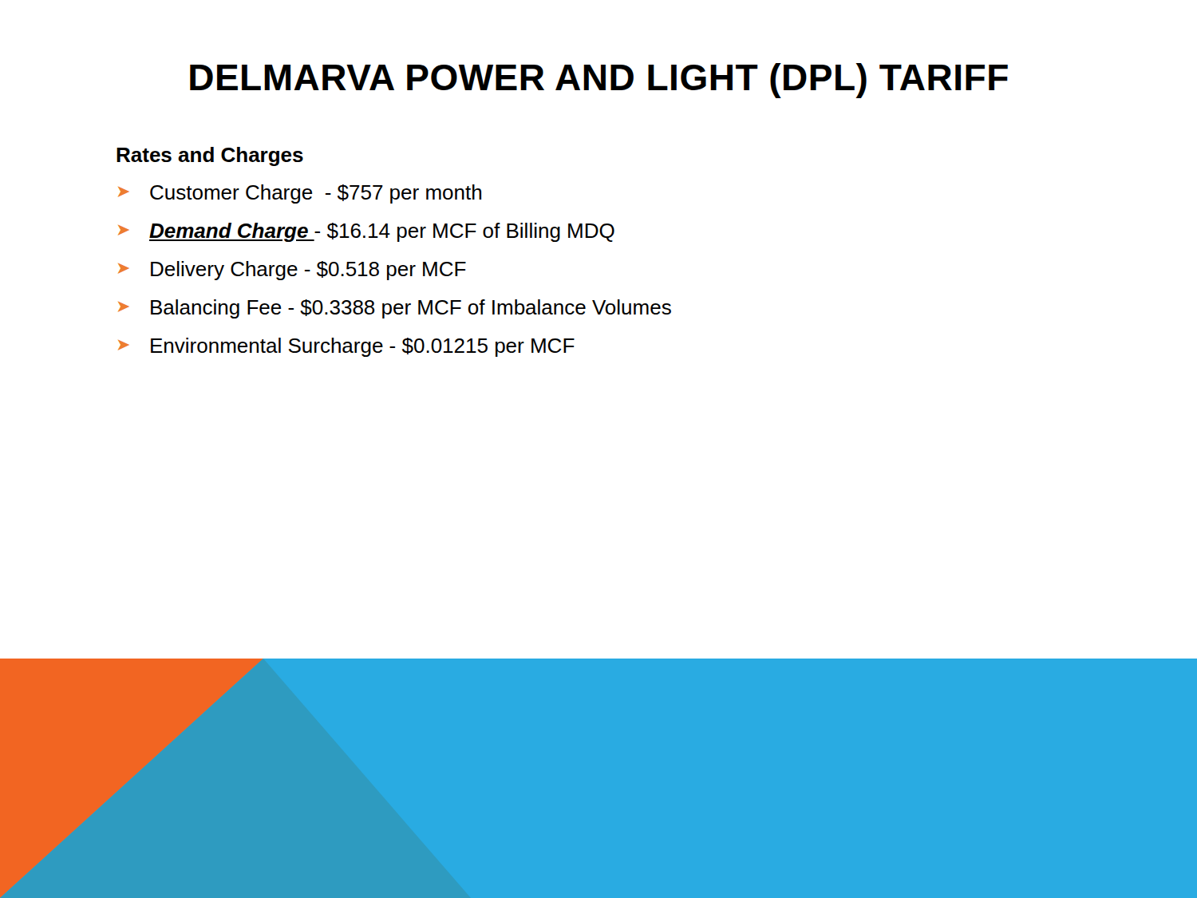DELMARVA POWER AND LIGHT (DPL) TARIFF
Rates and Charges
Customer Charge - $757 per month
Demand Charge - $16.14 per MCF of Billing MDQ
Delivery Charge - $0.518 per MCF
Balancing Fee - $0.3388 per MCF of Imbalance Volumes
Environmental Surcharge - $0.01215 per MCF